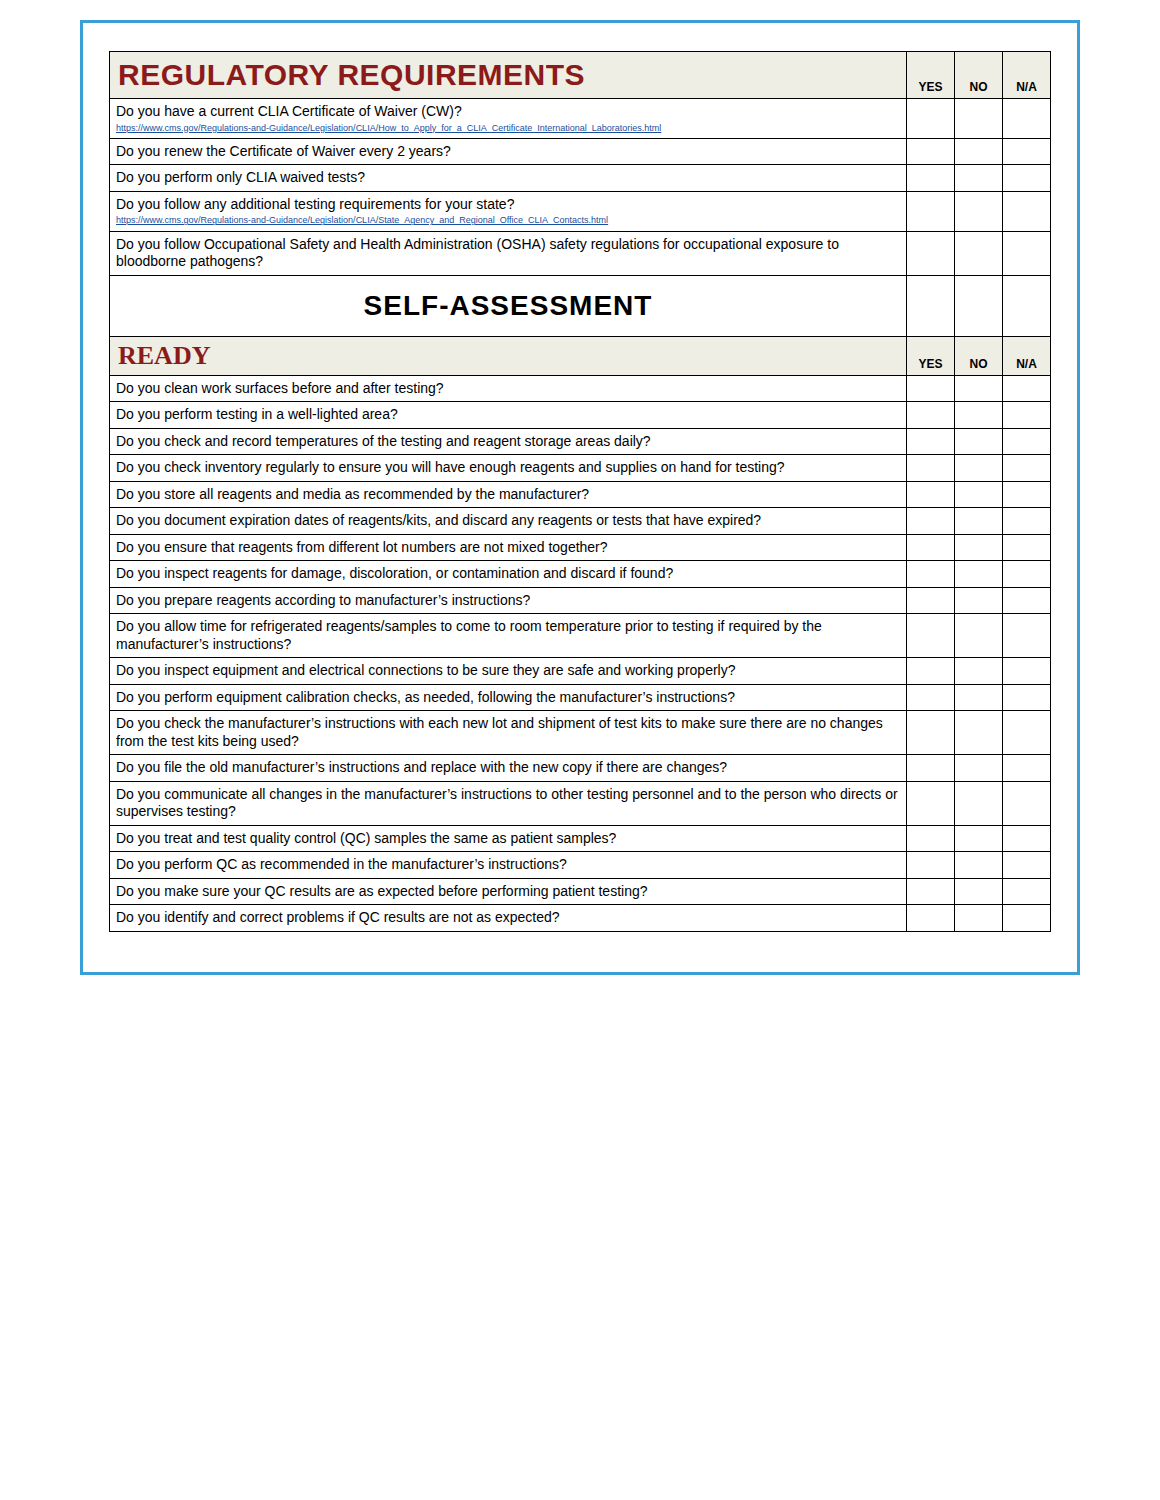| REGULATORY REQUIREMENTS | YES | NO | N/A |
| Do you have a current CLIA Certificate of Waiver (CW)? https://www.cms.gov/Regulations-and-Guidance/Legislation/CLIA/How_to_Apply_for_a_CLIA_Certificate_International_Laboratories.html | | | |
| Do you renew the Certificate of Waiver every 2 years? | | | |
| Do you perform only CLIA waived tests? | | | |
| Do you follow any additional testing requirements for your state? https://www.cms.gov/Regulations-and-Guidance/Legislation/CLIA/State_Agency_and_Regional_Office_CLIA_Contacts.html | | | |
| Do you follow Occupational Safety and Health Administration (OSHA) safety regulations for occupational exposure to bloodborne pathogens? | | | |
| SELF-ASSESSMENT | | | |
| READY | YES | NO | N/A |
| Do you clean work surfaces before and after testing? | | | |
| Do you perform testing in a well-lighted area? | | | |
| Do you check and record temperatures of the testing and reagent storage areas daily? | | | |
| Do you check inventory regularly to ensure you will have enough reagents and supplies on hand for testing? | | | |
| Do you store all reagents and media as recommended by the manufacturer? | | | |
| Do you document expiration dates of reagents/kits, and discard any reagents or tests that have expired? | | | |
| Do you ensure that reagents from different lot numbers are not mixed together? | | | |
| Do you inspect reagents for damage, discoloration, or contamination and discard if found? | | | |
| Do you prepare reagents according to manufacturer’s instructions? | | | |
| Do you allow time for refrigerated reagents/samples to come to room temperature prior to testing if required by the manufacturer’s instructions? | | | |
| Do you inspect equipment and electrical connections to be sure they are safe and working properly? | | | |
| Do you perform equipment calibration checks, as needed, following the manufacturer’s instructions? | | | |
| Do you check the manufacturer’s instructions with each new lot and shipment of test kits to make sure there are no changes from the test kits being used? | | | |
| Do you file the old manufacturer’s instructions and replace with the new copy if there are changes? | | | |
| Do you communicate all changes in the manufacturer’s instructions to other testing personnel and to the person who directs or supervises testing? | | | |
| Do you treat and test quality control (QC) samples the same as patient samples? | | | |
| Do you perform QC as recommended in the manufacturer’s instructions? | | | |
| Do you make sure your QC results are as expected before performing patient testing? | | | |
| Do you identify and correct problems if QC results are not as expected? | | | |